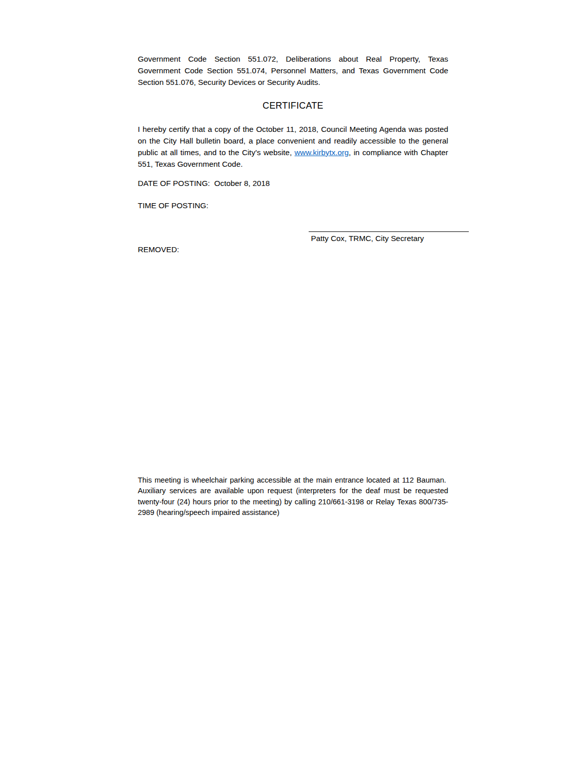Government Code Section 551.072, Deliberations about Real Property, Texas Government Code Section 551.074, Personnel Matters, and Texas Government Code Section 551.076, Security Devices or Security Audits.
CERTIFICATE
I hereby certify that a copy of the October 11, 2018, Council Meeting Agenda was posted on the City Hall bulletin board, a place convenient and readily accessible to the general public at all times, and to the City’s website, www.kirbytx.org, in compliance with Chapter 551, Texas Government Code.
DATE OF POSTING: October 8, 2018
TIME OF POSTING:
REMOVED:
Patty Cox, TRMC, City Secretary
This meeting is wheelchair parking accessible at the main entrance located at 112 Bauman. Auxiliary services are available upon request (interpreters for the deaf must be requested twenty-four (24) hours prior to the meeting) by calling 210/661-3198 or Relay Texas 800/735-2989 (hearing/speech impaired assistance)